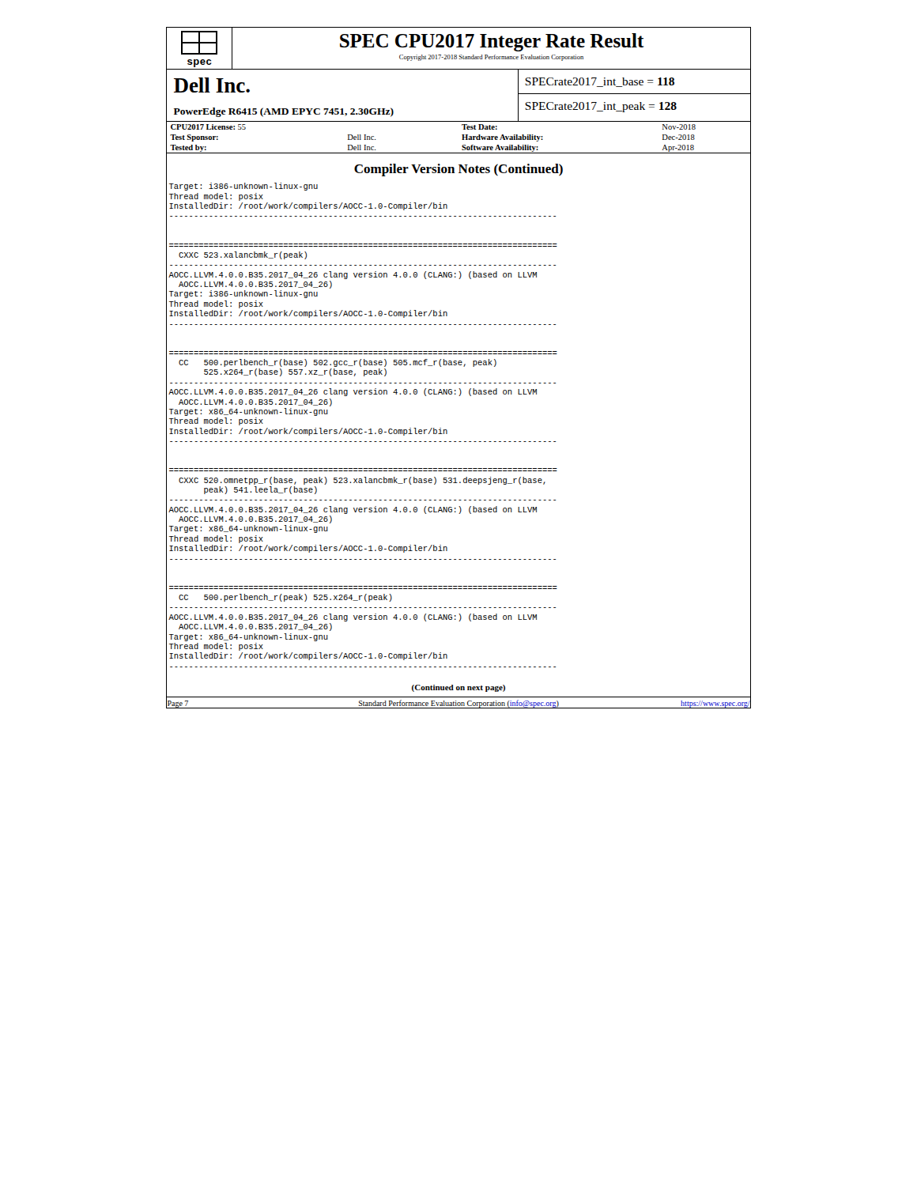spec
SPEC CPU2017 Integer Rate Result
Copyright 2017-2018 Standard Performance Evaluation Corporation
Dell Inc.
PowerEdge R6415 (AMD EPYC 7451, 2.30GHz)
SPECrate2017_int_base = 118
SPECrate2017_int_peak = 128
| CPU2017 License: 55 | Test Date: | Nov-2018 |
| Test Sponsor: | Dell Inc. | Hardware Availability: | Dec-2018 |
| Tested by: | Dell Inc. | Software Availability: | Apr-2018 |
Compiler Version Notes (Continued)
Target: i386-unknown-linux-gnu
Thread model: posix
InstalledDir: /root/work/compilers/AOCC-1.0-Compiler/bin
------------------------------------------------------------------------------


==============================================================================
  CXXC 523.xalancbmk_r(peak)
------------------------------------------------------------------------------
AOCC.LLVM.4.0.0.B35.2017_04_26 clang version 4.0.0 (CLANG:) (based on LLVM
  AOCC.LLVM.4.0.0.B35.2017_04_26)
Target: i386-unknown-linux-gnu
Thread model: posix
InstalledDir: /root/work/compilers/AOCC-1.0-Compiler/bin
------------------------------------------------------------------------------


==============================================================================
  CC   500.perlbench_r(base) 502.gcc_r(base) 505.mcf_r(base, peak)
       525.x264_r(base) 557.xz_r(base, peak)
------------------------------------------------------------------------------
AOCC.LLVM.4.0.0.B35.2017_04_26 clang version 4.0.0 (CLANG:) (based on LLVM
  AOCC.LLVM.4.0.0.B35.2017_04_26)
Target: x86_64-unknown-linux-gnu
Thread model: posix
InstalledDir: /root/work/compilers/AOCC-1.0-Compiler/bin
------------------------------------------------------------------------------


==============================================================================
  CXXC 520.omnetpp_r(base, peak) 523.xalancbmk_r(base) 531.deepsjeng_r(base,
       peak) 541.leela_r(base)
------------------------------------------------------------------------------
AOCC.LLVM.4.0.0.B35.2017_04_26 clang version 4.0.0 (CLANG:) (based on LLVM
  AOCC.LLVM.4.0.0.B35.2017_04_26)
Target: x86_64-unknown-linux-gnu
Thread model: posix
InstalledDir: /root/work/compilers/AOCC-1.0-Compiler/bin
------------------------------------------------------------------------------


==============================================================================
  CC   500.perlbench_r(peak) 525.x264_r(peak)
------------------------------------------------------------------------------
AOCC.LLVM.4.0.0.B35.2017_04_26 clang version 4.0.0 (CLANG:) (based on LLVM
  AOCC.LLVM.4.0.0.B35.2017_04_26)
Target: x86_64-unknown-linux-gnu
Thread model: posix
InstalledDir: /root/work/compilers/AOCC-1.0-Compiler/bin
------------------------------------------------------------------------------
(Continued on next page)
Page 7
Standard Performance Evaluation Corporation (info@spec.org)
https://www.spec.org/